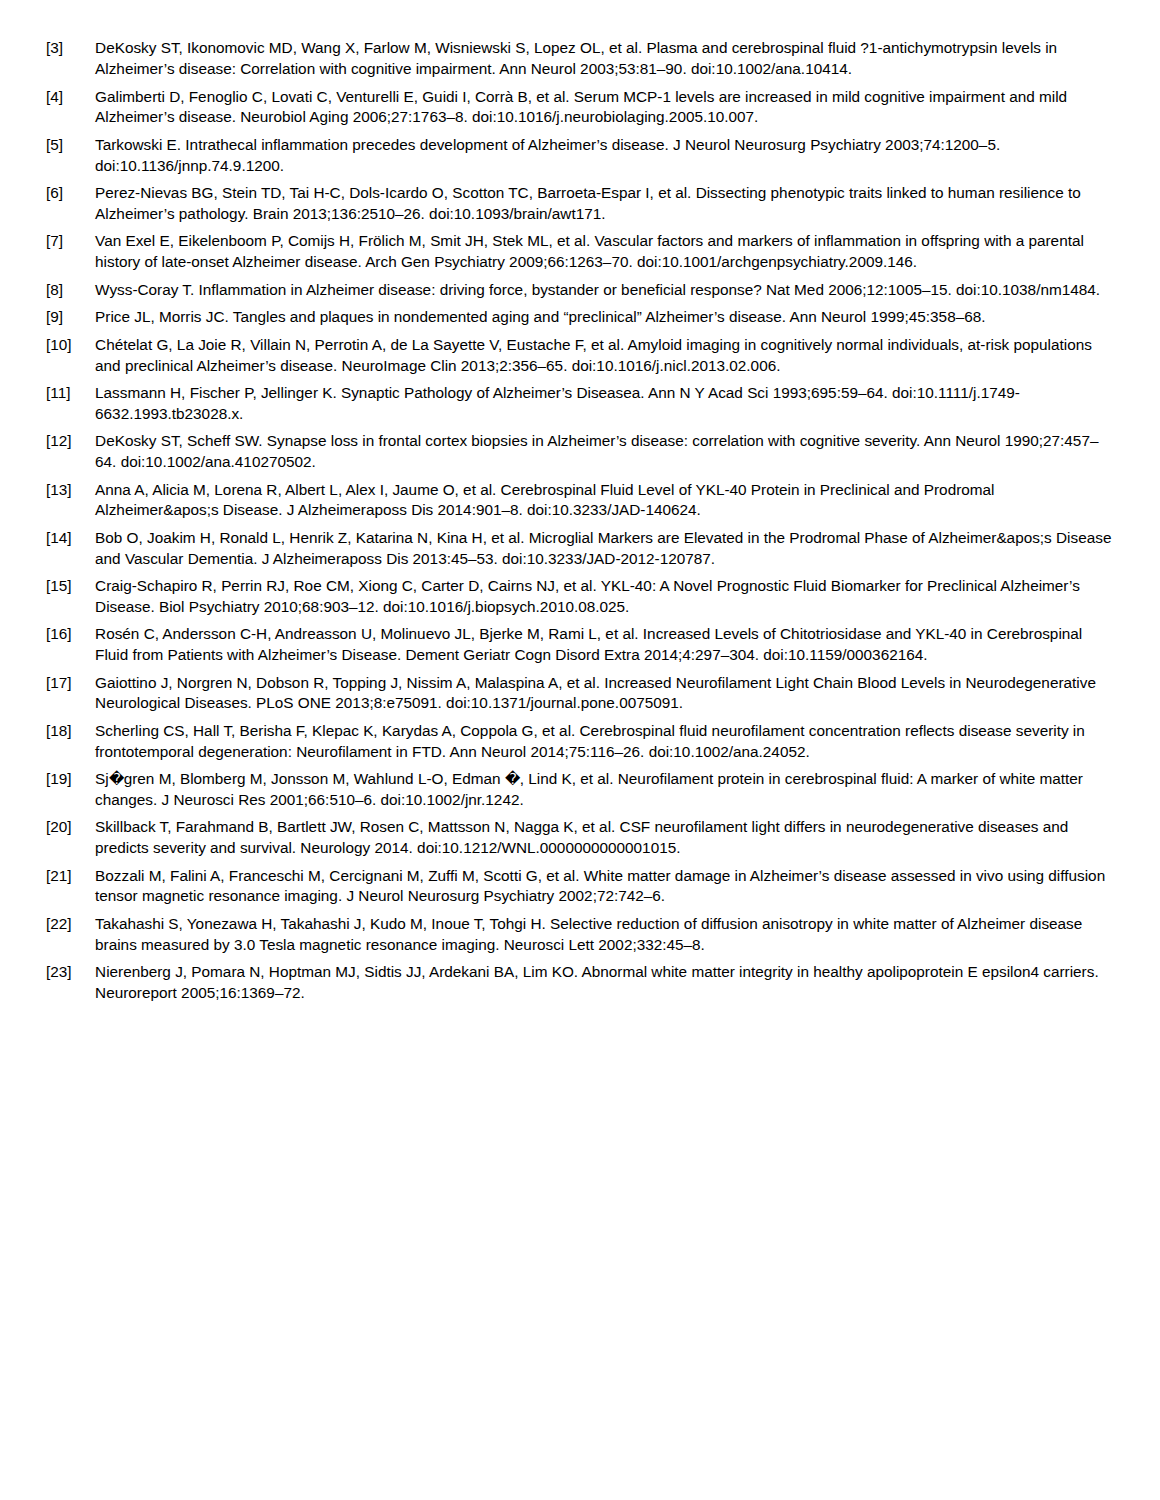[3] DeKosky ST, Ikonomovic MD, Wang X, Farlow M, Wisniewski S, Lopez OL, et al. Plasma and cerebrospinal fluid ?1-antichymotrypsin levels in Alzheimer’s disease: Correlation with cognitive impairment. Ann Neurol 2003;53:81–90. doi:10.1002/ana.10414.
[4] Galimberti D, Fenoglio C, Lovati C, Venturelli E, Guidi I, Corrà B, et al. Serum MCP-1 levels are increased in mild cognitive impairment and mild Alzheimer’s disease. Neurobiol Aging 2006;27:1763–8. doi:10.1016/j.neurobiolaging.2005.10.007.
[5] Tarkowski E. Intrathecal inflammation precedes development of Alzheimer’s disease. J Neurol Neurosurg Psychiatry 2003;74:1200–5. doi:10.1136/jnnp.74.9.1200.
[6] Perez-Nievas BG, Stein TD, Tai H-C, Dols-Icardo O, Scotton TC, Barroeta-Espar I, et al. Dissecting phenotypic traits linked to human resilience to Alzheimer’s pathology. Brain 2013;136:2510–26. doi:10.1093/brain/awt171.
[7] Van Exel E, Eikelenboom P, Comijs H, Frölich M, Smit JH, Stek ML, et al. Vascular factors and markers of inflammation in offspring with a parental history of late-onset Alzheimer disease. Arch Gen Psychiatry 2009;66:1263–70. doi:10.1001/archgenpsychiatry.2009.146.
[8] Wyss-Coray T. Inflammation in Alzheimer disease: driving force, bystander or beneficial response? Nat Med 2006;12:1005–15. doi:10.1038/nm1484.
[9] Price JL, Morris JC. Tangles and plaques in nondemented aging and “preclinical” Alzheimer’s disease. Ann Neurol 1999;45:358–68.
[10] Chételat G, La Joie R, Villain N, Perrotin A, de La Sayette V, Eustache F, et al. Amyloid imaging in cognitively normal individuals, at-risk populations and preclinical Alzheimer’s disease. NeuroImage Clin 2013;2:356–65. doi:10.1016/j.nicl.2013.02.006.
[11] Lassmann H, Fischer P, Jellinger K. Synaptic Pathology of Alzheimer’s Diseasea. Ann N Y Acad Sci 1993;695:59–64. doi:10.1111/j.1749-6632.1993.tb23028.x.
[12] DeKosky ST, Scheff SW. Synapse loss in frontal cortex biopsies in Alzheimer’s disease: correlation with cognitive severity. Ann Neurol 1990;27:457–64. doi:10.1002/ana.410270502.
[13] Anna A, Alicia M, Lorena R, Albert L, Alex I, Jaume O, et al. Cerebrospinal Fluid Level of YKL-40 Protein in Preclinical and Prodromal Alzheimer&apos;s Disease. J Alzheimeraposs Dis 2014:901–8. doi:10.3233/JAD-140624.
[14] Bob O, Joakim H, Ronald L, Henrik Z, Katarina N, Kina H, et al. Microglial Markers are Elevated in the Prodromal Phase of Alzheimer&apos;s Disease and Vascular Dementia. J Alzheimeraposs Dis 2013:45–53. doi:10.3233/JAD-2012-120787.
[15] Craig-Schapiro R, Perrin RJ, Roe CM, Xiong C, Carter D, Cairns NJ, et al. YKL-40: A Novel Prognostic Fluid Biomarker for Preclinical Alzheimer’s Disease. Biol Psychiatry 2010;68:903–12. doi:10.1016/j.biopsych.2010.08.025.
[16] Rosén C, Andersson C-H, Andreasson U, Molinuevo JL, Bjerke M, Rami L, et al. Increased Levels of Chitotriosidase and YKL-40 in Cerebrospinal Fluid from Patients with Alzheimer’s Disease. Dement Geriatr Cogn Disord Extra 2014;4:297–304. doi:10.1159/000362164.
[17] Gaiottino J, Norgren N, Dobson R, Topping J, Nissim A, Malaspina A, et al. Increased Neurofilament Light Chain Blood Levels in Neurodegenerative Neurological Diseases. PLoS ONE 2013;8:e75091. doi:10.1371/journal.pone.0075091.
[18] Scherling CS, Hall T, Berisha F, Klepac K, Karydas A, Coppola G, et al. Cerebrospinal fluid neurofilament concentration reflects disease severity in frontotemporal degeneration: Neurofilament in FTD. Ann Neurol 2014;75:116–26. doi:10.1002/ana.24052.
[19] Sj�gren M, Blomberg M, Jonsson M, Wahlund L-O, Edman �, Lind K, et al. Neurofilament protein in cerebrospinal fluid: A marker of white matter changes. J Neurosci Res 2001;66:510–6. doi:10.1002/jnr.1242.
[20] Skillback T, Farahmand B, Bartlett JW, Rosen C, Mattsson N, Nagga K, et al. CSF neurofilament light differs in neurodegenerative diseases and predicts severity and survival. Neurology 2014. doi:10.1212/WNL.0000000000001015.
[21] Bozzali M, Falini A, Franceschi M, Cercignani M, Zuffi M, Scotti G, et al. White matter damage in Alzheimer’s disease assessed in vivo using diffusion tensor magnetic resonance imaging. J Neurol Neurosurg Psychiatry 2002;72:742–6.
[22] Takahashi S, Yonezawa H, Takahashi J, Kudo M, Inoue T, Tohgi H. Selective reduction of diffusion anisotropy in white matter of Alzheimer disease brains measured by 3.0 Tesla magnetic resonance imaging. Neurosci Lett 2002;332:45–8.
[23] Nierenberg J, Pomara N, Hoptman MJ, Sidtis JJ, Ardekani BA, Lim KO. Abnormal white matter integrity in healthy apolipoprotein E epsilon4 carriers. Neuroreport 2005;16:1369–72.